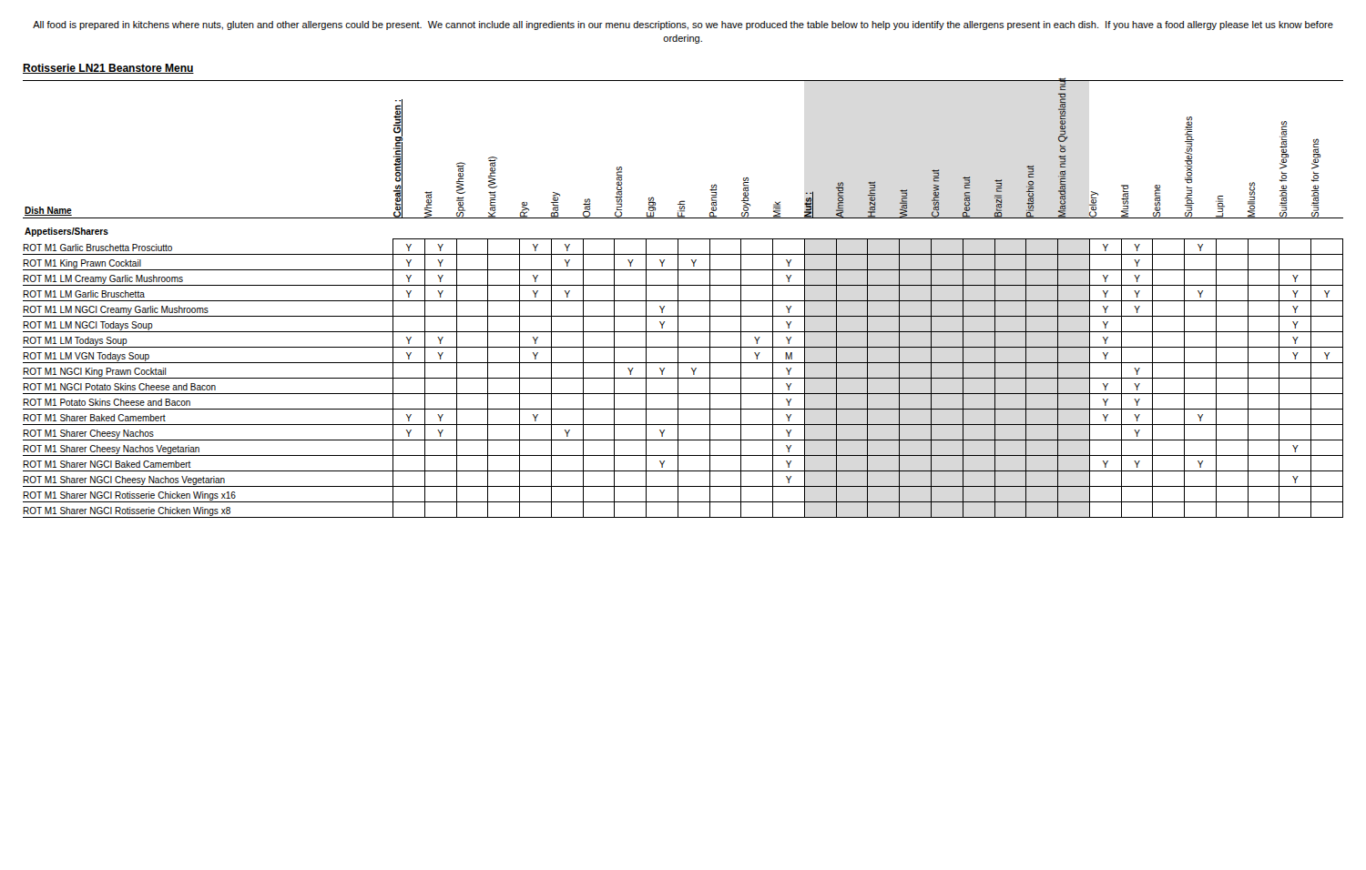All food is prepared in kitchens where nuts, gluten and other allergens could be present. We cannot include all ingredients in our menu descriptions, so we have produced the table below to help you identify the allergens present in each dish. If you have a food allergy please let us know before ordering.
Rotisserie LN21 Beanstore Menu
| Dish Name | Cereals containing Gluten : | Wheat | Spelt (Wheat) | Kamut (Wheat) | Rye | Barley | Oats | Crustaceans | Eggs | Fish | Peanuts | Soybeans | Milk | Nuts : | Almonds | Hazelnut | Walnut | Cashew nut | Pecan nut | Brazil nut | Pistachio nut | Macadamia nut or Queensland nut | Celery | Mustard | Sesame | Sulphur dioxide/sulphites | Lupin | Molluscs | Suitable for Vegetarians | Suitable for Vegans |
| --- | --- | --- | --- | --- | --- | --- | --- | --- | --- | --- | --- | --- | --- | --- | --- | --- | --- | --- | --- | --- | --- | --- | --- | --- | --- | --- | --- | --- | --- | --- |
| Appetisers/Sharers |
| ROT M1 Garlic Bruschetta Prosciutto | Y | Y | | | Y | Y | | | | | | | | | | | | | | | | | Y | Y | | Y | | | | |
| ROT M1 King Prawn Cocktail | Y | Y | | | | Y | | Y | Y | Y | | | Y | | | | | | | | | | | Y | | | | | | |
| ROT M1 LM Creamy Garlic Mushrooms | Y | Y | | | Y | | | | | | | | Y | | | | | | | | | | Y | Y | | | | | Y | |
| ROT M1 LM Garlic Bruschetta | Y | Y | | | Y | Y | | | | | | | | | | | | | | | | | Y | Y | | Y | | | Y | Y |
| ROT M1 LM NGCI Creamy Garlic Mushrooms | | | | | | | | | Y | | | | Y | | | | | | | | | | Y | Y | | | | | Y | |
| ROT M1 LM NGCI Todays Soup | | | | | | | | | Y | | | | Y | | | | | | | | | | Y | | | | | | Y | |
| ROT M1 LM Todays Soup | Y | Y | | | Y | | | | | | | Y | Y | | | | | | | | | | Y | | | | | | Y | |
| ROT M1 LM VGN Todays Soup | Y | Y | | | Y | | | | | | | Y | M | | | | | | | | | | Y | | | | | | Y | Y |
| ROT M1 NGCI King Prawn Cocktail | | | | | | | | Y | Y | Y | | | Y | | | | | | | | | | | Y | | | | | | |
| ROT M1 NGCI Potato Skins Cheese and Bacon | | | | | | | | | | | | | Y | | | | | | | | | | Y | Y | | | | | | |
| ROT M1 Potato Skins Cheese and Bacon | | | | | | | | | | | | | Y | | | | | | | | | | Y | Y | | | | | | |
| ROT M1 Sharer Baked Camembert | Y | Y | | | Y | | | | | | | | Y | | | | | | | | | | Y | Y | | Y | | | | |
| ROT M1 Sharer Cheesy Nachos | Y | Y | | | | Y | | | Y | | | | Y | | | | | | | | | | | Y | | | | | | |
| ROT M1 Sharer Cheesy Nachos Vegetarian | | | | | | | | | | | | | Y | | | | | | | | | | | | | | | | Y | |
| ROT M1 Sharer NGCI Baked Camembert | | | | | | | | | Y | | | | Y | | | | | | | | | | Y | Y | | Y | | | | |
| ROT M1 Sharer NGCI Cheesy Nachos Vegetarian | | | | | | | | | | | | | Y | | | | | | | | | | | | | | | | Y | |
| ROT M1 Sharer NGCI Rotisserie Chicken Wings x16 | | | | | | | | | | | | | | | | | | | | | | | | | | | | | | |
| ROT M1 Sharer NGCI Rotisserie Chicken Wings x8 | | | | | | | | | | | | | | | | | | | | | | | | | | | | | | |